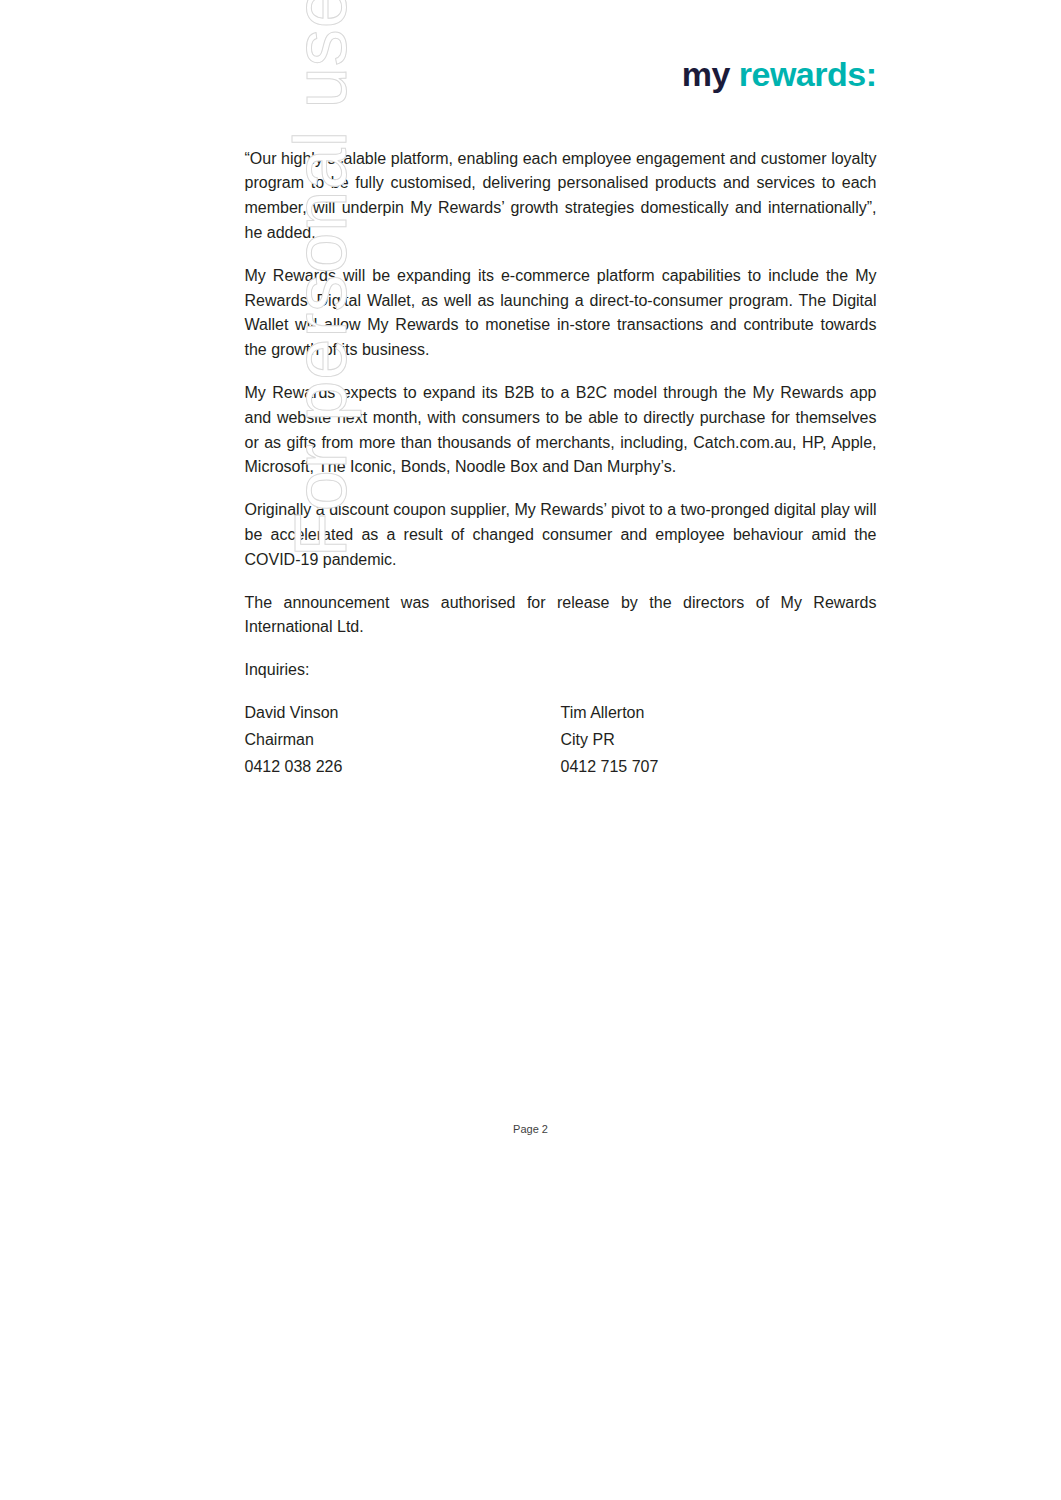For personal use only
my rewards:
“Our highly scalable platform, enabling each employee engagement and customer loyalty program to be fully customised, delivering personalised products and services to each member, will underpin My Rewards’ growth strategies domestically and internationally”, he added.
My Rewards will be expanding its e-commerce platform capabilities to include the My Rewards’ Digital Wallet, as well as launching a direct-to-consumer program. The Digital Wallet will allow My Rewards to monetise in-store transactions and contribute towards the growth of its business.
My Rewards expects to expand its B2B to a B2C model through the My Rewards app and website next month, with consumers to be able to directly purchase for themselves or as gifts from more than thousands of merchants, including, Catch.com.au, HP, Apple, Microsoft, The Iconic, Bonds, Noodle Box and Dan Murphy’s.
Originally a discount coupon supplier, My Rewards’ pivot to a two-pronged digital play will be accelerated as a result of changed consumer and employee behaviour amid the COVID-19 pandemic.
The announcement was authorised for release by the directors of My Rewards International Ltd.
Inquiries:
| David Vinson | Tim Allerton |
| Chairman | City PR |
| 0412 038 226 | 0412 715 707 |
Page 2